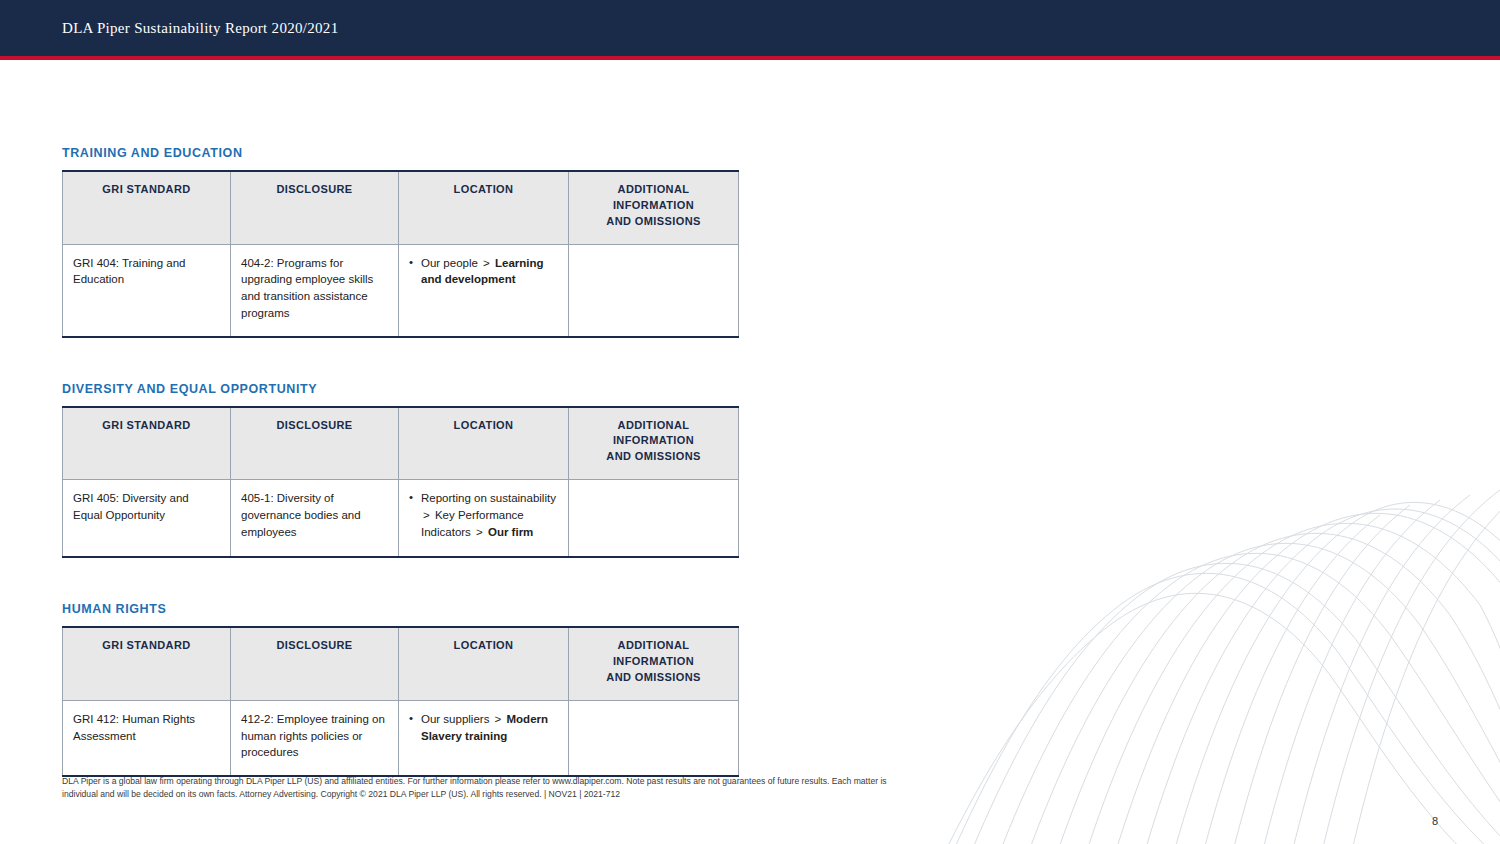DLA Piper Sustainability Report 2020/2021
Training and Education
| GRI Standard | Disclosure | Location | Additional Information and Omissions |
| --- | --- | --- | --- |
| GRI 404: Training and Education | 404-2: Programs for upgrading employee skills and transition assistance programs | Our people > Learning and development | |
Diversity and Equal Opportunity
| GRI Standard | Disclosure | Location | Additional Information and Omissions |
| --- | --- | --- | --- |
| GRI 405: Diversity and Equal Opportunity | 405-1: Diversity of governance bodies and employees | Reporting on sustainability > Key Performance Indicators > Our firm | |
Human Rights
| GRI Standard | Disclosure | Location | Additional Information and Omissions |
| --- | --- | --- | --- |
| GRI 412: Human Rights Assessment | 412-2: Employee training on human rights policies or procedures | Our suppliers > Modern Slavery training | |
DLA Piper is a global law firm operating through DLA Piper LLP (US) and affiliated entities. For further information please refer to www.dlapiper.com. Note past results are not guarantees of future results. Each matter is individual and will be decided on its own facts. Attorney Advertising. Copyright © 2021 DLA Piper LLP (US). All rights reserved. | NOV21 | 2021-712
8